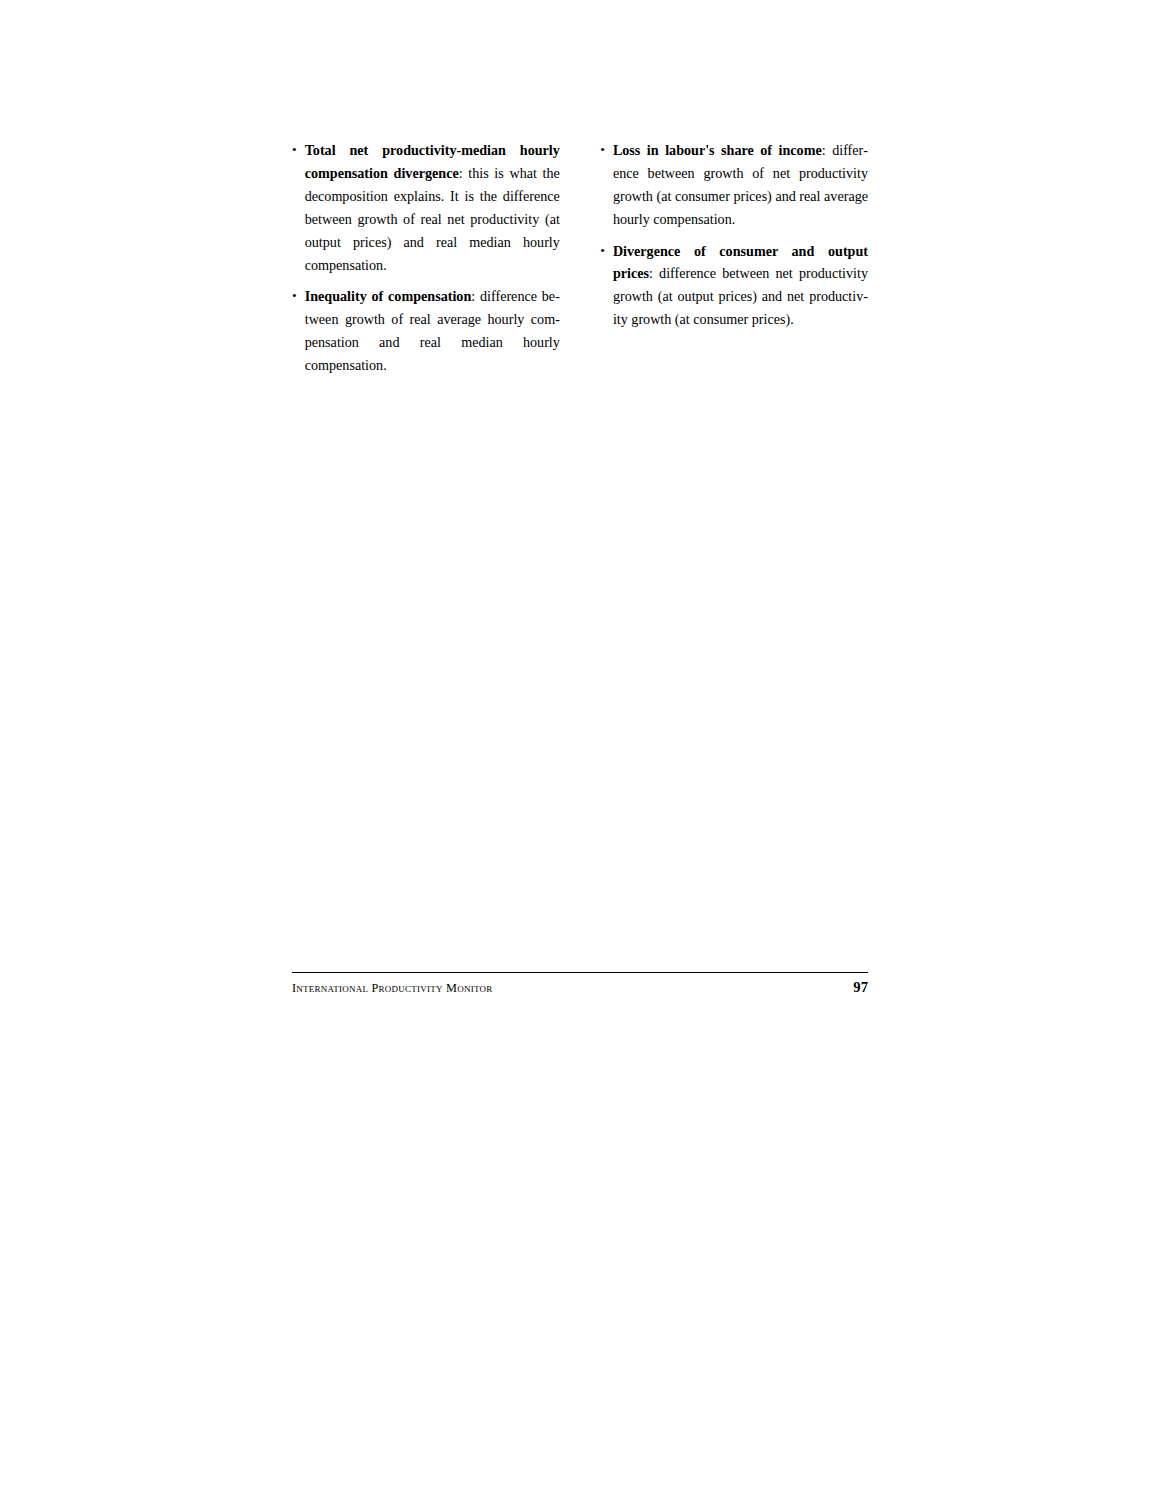Total net productivity-median hourly compensation divergence: this is what the decomposition explains. It is the difference between growth of real net productivity (at output prices) and real median hourly compensation.
Inequality of compensation: difference between growth of real average hourly compensation and real median hourly compensation.
Loss in labour's share of income: difference between growth of net productivity growth (at consumer prices) and real average hourly compensation.
Divergence of consumer and output prices: difference between net productivity growth (at output prices) and net productivity growth (at consumer prices).
International Productivity Monitor 97